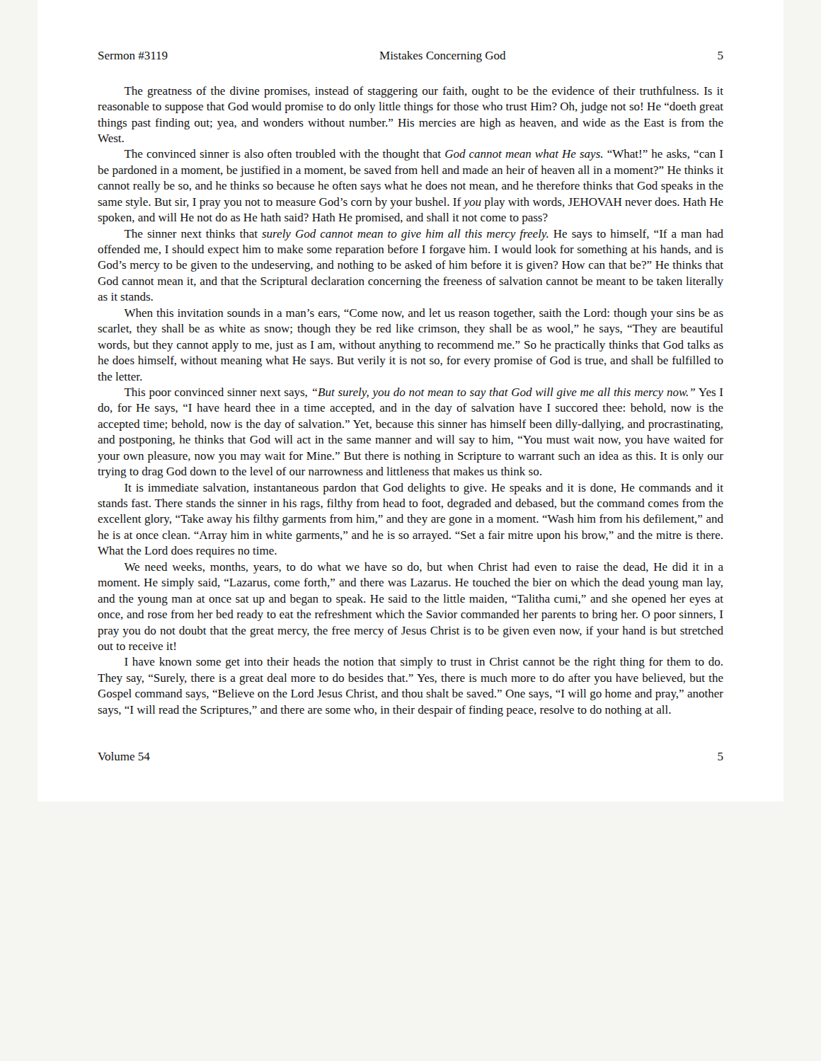Sermon #3119 Mistakes Concerning God 5
The greatness of the divine promises, instead of staggering our faith, ought to be the evidence of their truthfulness. Is it reasonable to suppose that God would promise to do only little things for those who trust Him? Oh, judge not so! He “doeth great things past finding out; yea, and wonders without number.” His mercies are high as heaven, and wide as the East is from the West.
The convinced sinner is also often troubled with the thought that God cannot mean what He says. “What!” he asks, “can I be pardoned in a moment, be justified in a moment, be saved from hell and made an heir of heaven all in a moment?” He thinks it cannot really be so, and he thinks so because he often says what he does not mean, and he therefore thinks that God speaks in the same style. But sir, I pray you not to measure God’s corn by your bushel. If you play with words, JEHOVAH never does. Hath He spoken, and will He not do as He hath said? Hath He promised, and shall it not come to pass?
The sinner next thinks that surely God cannot mean to give him all this mercy freely. He says to himself, “If a man had offended me, I should expect him to make some reparation before I forgave him. I would look for something at his hands, and is God’s mercy to be given to the undeserving, and nothing to be asked of him before it is given? How can that be?” He thinks that God cannot mean it, and that the Scriptural declaration concerning the freeness of salvation cannot be meant to be taken literally as it stands.
When this invitation sounds in a man’s ears, “Come now, and let us reason together, saith the Lord: though your sins be as scarlet, they shall be as white as snow; though they be red like crimson, they shall be as wool,” he says, “They are beautiful words, but they cannot apply to me, just as I am, without anything to recommend me.” So he practically thinks that God talks as he does himself, without meaning what He says. But verily it is not so, for every promise of God is true, and shall be fulfilled to the letter.
This poor convinced sinner next says, “But surely, you do not mean to say that God will give me all this mercy now.” Yes I do, for He says, “I have heard thee in a time accepted, and in the day of salvation have I succored thee: behold, now is the accepted time; behold, now is the day of salvation.” Yet, because this sinner has himself been dilly-dallying, and procrastinating, and postponing, he thinks that God will act in the same manner and will say to him, “You must wait now, you have waited for your own pleasure, now you may wait for Mine.” But there is nothing in Scripture to warrant such an idea as this. It is only our trying to drag God down to the level of our narrowness and littleness that makes us think so.
It is immediate salvation, instantaneous pardon that God delights to give. He speaks and it is done, He commands and it stands fast. There stands the sinner in his rags, filthy from head to foot, degraded and debased, but the command comes from the excellent glory, “Take away his filthy garments from him,” and they are gone in a moment. “Wash him from his defilement,” and he is at once clean. “Array him in white garments,” and he is so arrayed. “Set a fair mitre upon his brow,” and the mitre is there. What the Lord does requires no time.
We need weeks, months, years, to do what we have so do, but when Christ had even to raise the dead, He did it in a moment. He simply said, “Lazarus, come forth,” and there was Lazarus. He touched the bier on which the dead young man lay, and the young man at once sat up and began to speak. He said to the little maiden, “Talitha cumi,” and she opened her eyes at once, and rose from her bed ready to eat the refreshment which the Savior commanded her parents to bring her. O poor sinners, I pray you do not doubt that the great mercy, the free mercy of Jesus Christ is to be given even now, if your hand is but stretched out to receive it!
I have known some get into their heads the notion that simply to trust in Christ cannot be the right thing for them to do. They say, “Surely, there is a great deal more to do besides that.” Yes, there is much more to do after you have believed, but the Gospel command says, “Believe on the Lord Jesus Christ, and thou shalt be saved.” One says, “I will go home and pray,” another says, “I will read the Scriptures,” and there are some who, in their despair of finding peace, resolve to do nothing at all.
Volume 54 5